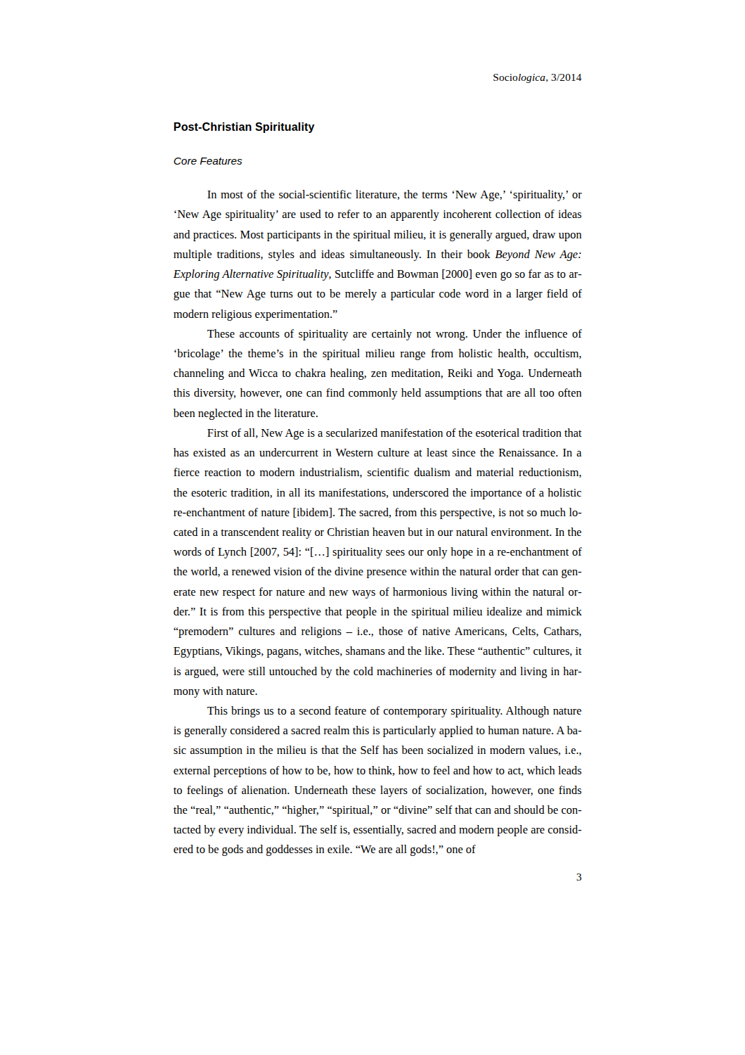Sociologica, 3/2014
Post-Christian Spirituality
Core Features
In most of the social-scientific literature, the terms ‘New Age,’ ‘spirituality,’ or ‘New Age spirituality’ are used to refer to an apparently incoherent collection of ideas and practices. Most participants in the spiritual milieu, it is generally argued, draw upon multiple traditions, styles and ideas simultaneously. In their book Beyond New Age: Exploring Alternative Spirituality, Sutcliffe and Bowman [2000] even go so far as to argue that “New Age turns out to be merely a particular code word in a larger field of modern religious experimentation.”
These accounts of spirituality are certainly not wrong. Under the influence of ‘bricolage’ the theme’s in the spiritual milieu range from holistic health, occultism, channeling and Wicca to chakra healing, zen meditation, Reiki and Yoga. Underneath this diversity, however, one can find commonly held assumptions that are all too often been neglected in the literature.
First of all, New Age is a secularized manifestation of the esoterical tradition that has existed as an undercurrent in Western culture at least since the Renaissance. In a fierce reaction to modern industrialism, scientific dualism and material reductionism, the esoteric tradition, in all its manifestations, underscored the importance of a holistic re-enchantment of nature [ibidem]. The sacred, from this perspective, is not so much located in a transcendent reality or Christian heaven but in our natural environment. In the words of Lynch [2007, 54]: “[…] spirituality sees our only hope in a re-enchantment of the world, a renewed vision of the divine presence within the natural order that can generate new respect for nature and new ways of harmonious living within the natural order.” It is from this perspective that people in the spiritual milieu idealize and mimick “premodern” cultures and religions – i.e., those of native Americans, Celts, Cathars, Egyptians, Vikings, pagans, witches, shamans and the like. These “authentic” cultures, it is argued, were still untouched by the cold machineries of modernity and living in harmony with nature.
This brings us to a second feature of contemporary spirituality. Although nature is generally considered a sacred realm this is particularly applied to human nature. A basic assumption in the milieu is that the Self has been socialized in modern values, i.e., external perceptions of how to be, how to think, how to feel and how to act, which leads to feelings of alienation. Underneath these layers of socialization, however, one finds the “real,” “authentic,” “higher,” “spiritual,” or “divine” self that can and should be contacted by every individual. The self is, essentially, sacred and modern people are considered to be gods and goddesses in exile. “We are all gods!,” one of
3